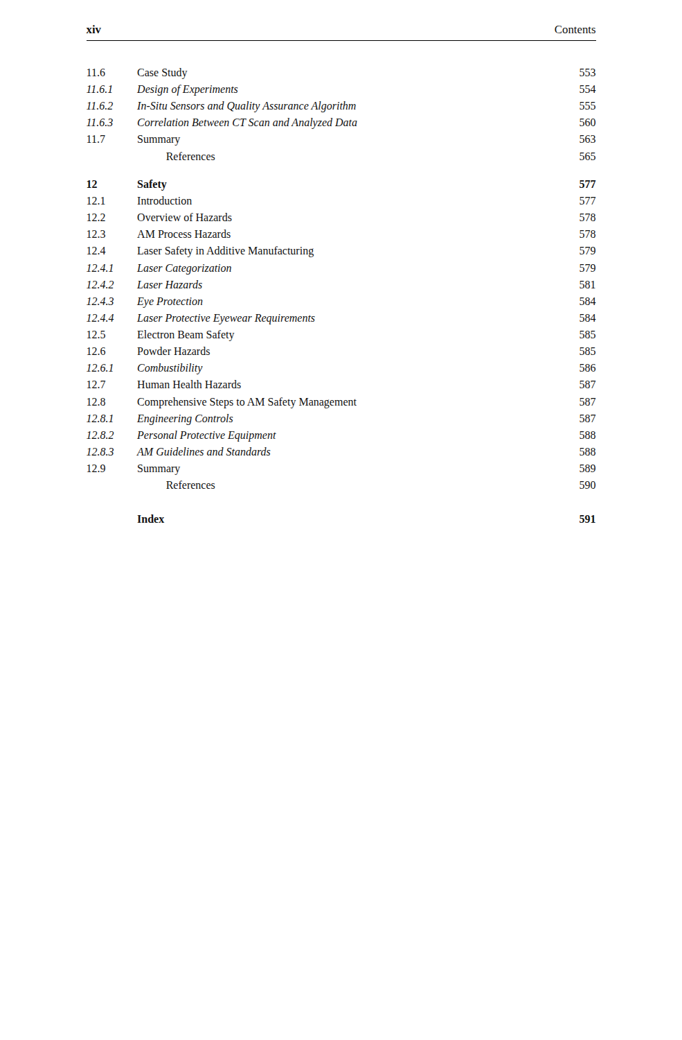xiv Contents
| 11.6 | Case Study | 553 |
| 11.6.1 | Design of Experiments | 554 |
| 11.6.2 | In-Situ Sensors and Quality Assurance Algorithm | 555 |
| 11.6.3 | Correlation Between CT Scan and Analyzed Data | 560 |
| 11.7 | Summary | 563 |
| | References | 565 |
| 12 | Safety | 577 |
| 12.1 | Introduction | 577 |
| 12.2 | Overview of Hazards | 578 |
| 12.3 | AM Process Hazards | 578 |
| 12.4 | Laser Safety in Additive Manufacturing | 579 |
| 12.4.1 | Laser Categorization | 579 |
| 12.4.2 | Laser Hazards | 581 |
| 12.4.3 | Eye Protection | 584 |
| 12.4.4 | Laser Protective Eyewear Requirements | 584 |
| 12.5 | Electron Beam Safety | 585 |
| 12.6 | Powder Hazards | 585 |
| 12.6.1 | Combustibility | 586 |
| 12.7 | Human Health Hazards | 587 |
| 12.8 | Comprehensive Steps to AM Safety Management | 587 |
| 12.8.1 | Engineering Controls | 587 |
| 12.8.2 | Personal Protective Equipment | 588 |
| 12.8.3 | AM Guidelines and Standards | 588 |
| 12.9 | Summary | 589 |
| | References | 590 |
| | Index | 591 |